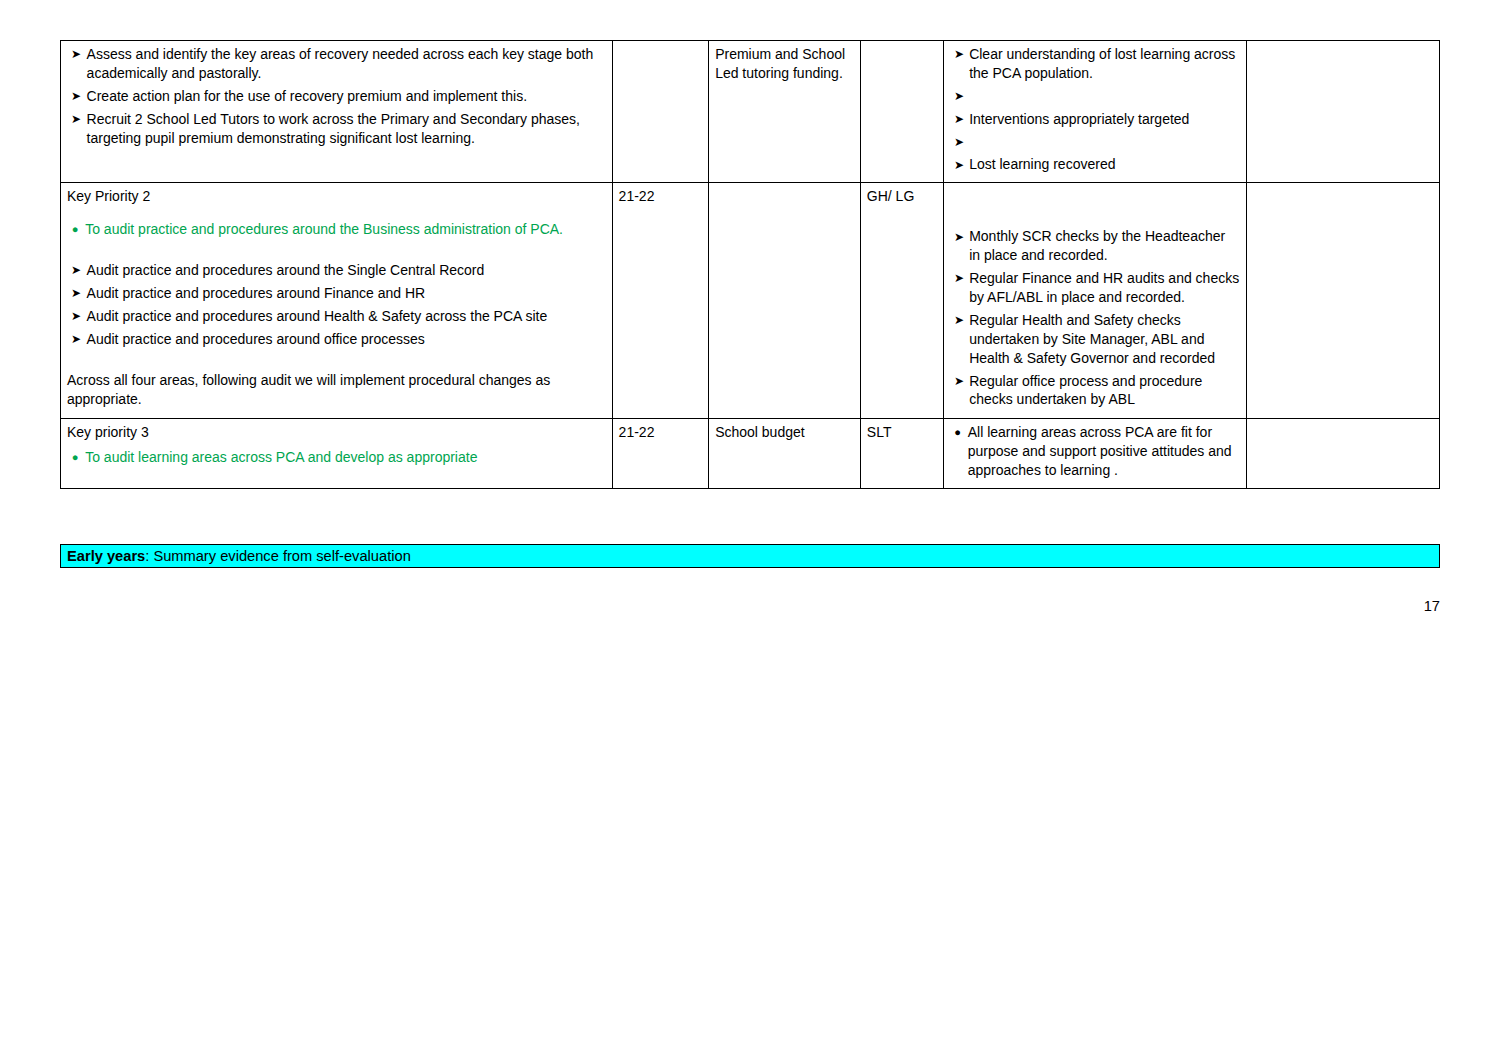| Assess and identify the key areas of recovery needed across each key stage both academically and pastorally. Create action plan for the use of recovery premium and implement this. Recruit 2 School Led Tutors to work across the Primary and Secondary phases, targeting pupil premium demonstrating significant lost learning. | | Premium and School Led tutoring funding. | | Clear understanding of lost learning across the PCA population. Interventions appropriately targeted Lost learning recovered | |
| Key Priority 2 To audit practice and procedures around the Business administration of PCA. Audit practice and procedures around the Single Central Record Audit practice and procedures around Finance and HR Audit practice and procedures around Health & Safety across the PCA site Audit practice and procedures around office processes Across all four areas, following audit we will implement procedural changes as appropriate. | 21-22 | | GH/ LG | Monthly SCR checks by the Headteacher in place and recorded. Regular Finance and HR audits and checks by AFL/ABL in place and recorded. Regular Health and Safety checks undertaken by Site Manager, ABL and Health & Safety Governor and recorded Regular office process and procedure checks undertaken by ABL | |
| Key priority 3 To audit learning areas across PCA and develop as appropriate | 21-22 | School budget | SLT | All learning areas across PCA are fit for purpose and support positive attitudes and approaches to learning . | |
Early years: Summary evidence from self-evaluation
17